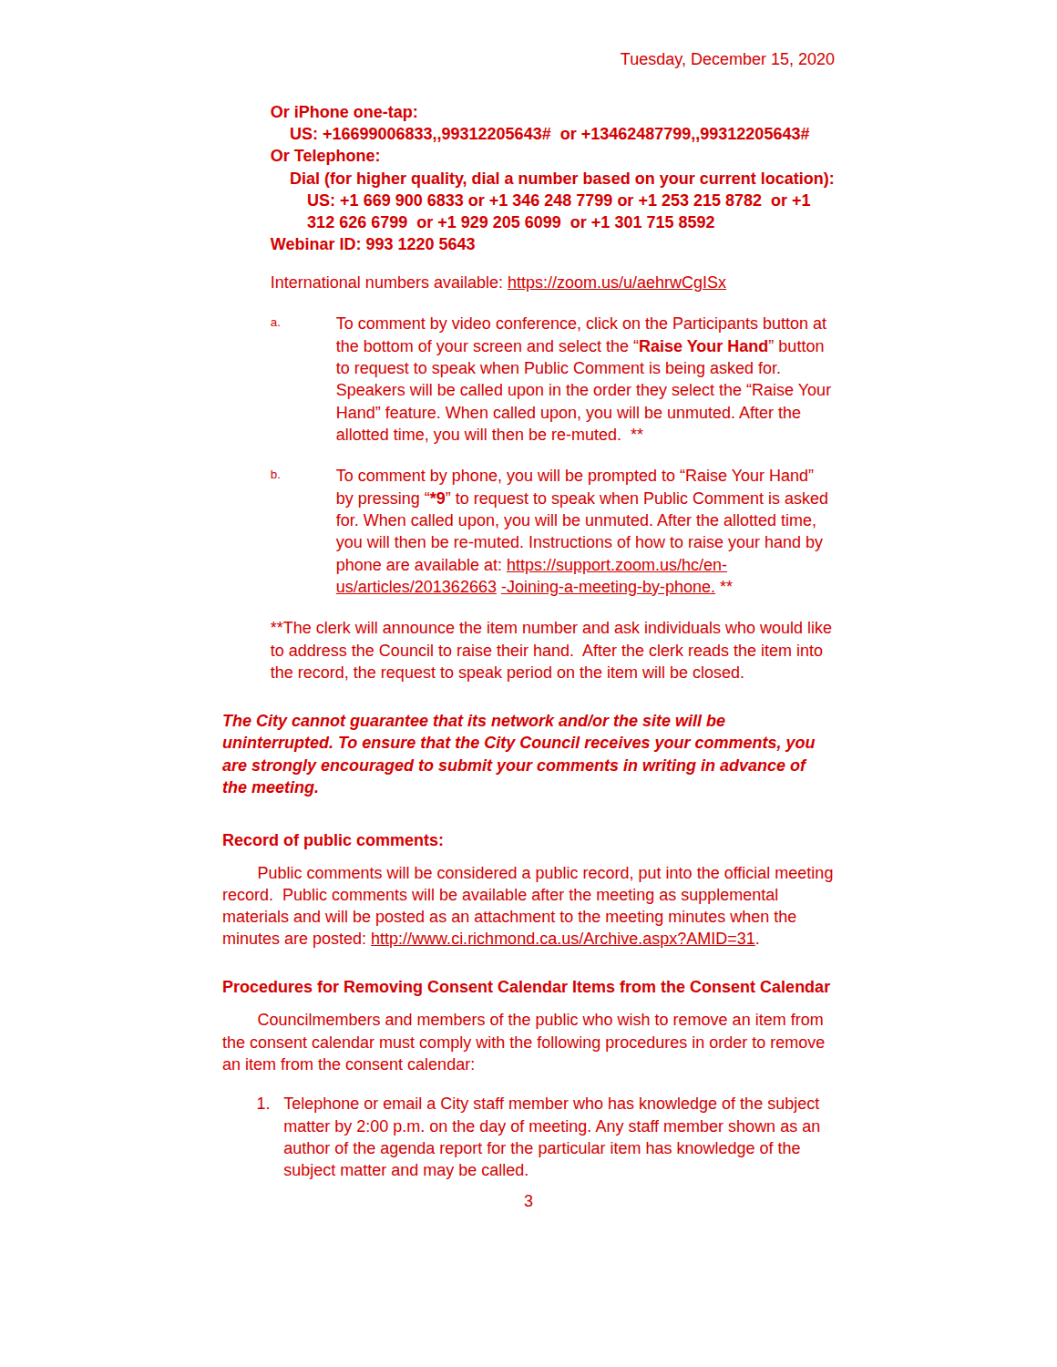Tuesday, December 15, 2020
Or iPhone one-tap:
US: +16699006833,,99312205643# or +13462487799,,99312205643#
Or Telephone:
Dial (for higher quality, dial a number based on your current location):
US: +1 669 900 6833 or +1 346 248 7799 or +1 253 215 8782 or +1 312 626 6799 or +1 929 205 6099 or +1 301 715 8592
Webinar ID: 993 1220 5643
International numbers available: https://zoom.us/u/aehrwCgISx
a. To comment by video conference, click on the Participants button at the bottom of your screen and select the “Raise Your Hand” button to request to speak when Public Comment is being asked for. Speakers will be called upon in the order they select the “Raise Your Hand” feature. When called upon, you will be unmuted. After the allotted time, you will then be re-muted. **
b. To comment by phone, you will be prompted to “Raise Your Hand” by pressing “*9” to request to speak when Public Comment is asked for. When called upon, you will be unmuted. After the allotted time, you will then be re-muted. Instructions of how to raise your hand by phone are available at: https://support.zoom.us/hc/en-us/articles/201362663 -Joining-a-meeting-by-phone. **
**The clerk will announce the item number and ask individuals who would like to address the Council to raise their hand. After the clerk reads the item into the record, the request to speak period on the item will be closed.
The City cannot guarantee that its network and/or the site will be uninterrupted. To ensure that the City Council receives your comments, you are strongly encouraged to submit your comments in writing in advance of the meeting.
Record of public comments:
Public comments will be considered a public record, put into the official meeting record. Public comments will be available after the meeting as supplemental materials and will be posted as an attachment to the meeting minutes when the minutes are posted: http://www.ci.richmond.ca.us/Archive.aspx?AMID=31.
Procedures for Removing Consent Calendar Items from the Consent Calendar
Councilmembers and members of the public who wish to remove an item from the consent calendar must comply with the following procedures in order to remove an item from the consent calendar:
Telephone or email a City staff member who has knowledge of the subject matter by 2:00 p.m. on the day of meeting. Any staff member shown as an author of the agenda report for the particular item has knowledge of the subject matter and may be called.
3